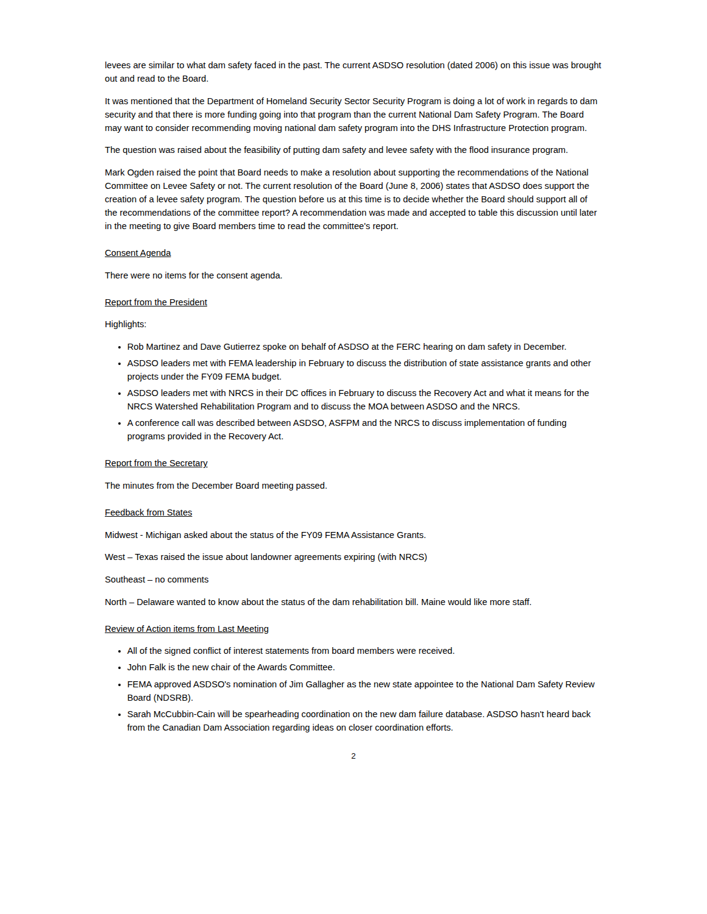levees are similar to what dam safety faced in the past. The current ASDSO resolution (dated 2006) on this issue was brought out and read to the Board.
It was mentioned that the Department of Homeland Security Sector Security Program is doing a lot of work in regards to dam security and that there is more funding going into that program than the current National Dam Safety Program. The Board may want to consider recommending moving national dam safety program into the DHS Infrastructure Protection program.
The question was raised about the feasibility of putting dam safety and levee safety with the flood insurance program.
Mark Ogden raised the point that Board needs to make a resolution about supporting the recommendations of the National Committee on Levee Safety or not. The current resolution of the Board (June 8, 2006) states that ASDSO does support the creation of a levee safety program. The question before us at this time is to decide whether the Board should support all of the recommendations of the committee report? A recommendation was made and accepted to table this discussion until later in the meeting to give Board members time to read the committee's report.
Consent Agenda
There were no items for the consent agenda.
Report from the President
Highlights:
Rob Martinez and Dave Gutierrez spoke on behalf of ASDSO at the FERC hearing on dam safety in December.
ASDSO leaders met with FEMA leadership in February to discuss the distribution of state assistance grants and other projects under the FY09 FEMA budget.
ASDSO leaders met with NRCS in their DC offices in February to discuss the Recovery Act and what it means for the NRCS Watershed Rehabilitation Program and to discuss the MOA between ASDSO and the NRCS.
A conference call was described between ASDSO, ASFPM and the NRCS to discuss implementation of funding programs provided in the Recovery Act.
Report from the Secretary
The minutes from the December Board meeting passed.
Feedback from States
Midwest - Michigan asked about the status of the FY09 FEMA Assistance Grants.
West – Texas raised the issue about landowner agreements expiring (with NRCS)
Southeast – no comments
North – Delaware wanted to know about the status of the dam rehabilitation bill. Maine would like more staff.
Review of Action items from Last Meeting
All of the signed conflict of interest statements from board members were received.
John Falk is the new chair of the Awards Committee.
FEMA approved ASDSO's nomination of Jim Gallagher as the new state appointee to the National Dam Safety Review Board (NDSRB).
Sarah McCubbin-Cain will be spearheading coordination on the new dam failure database. ASDSO hasn't heard back from the Canadian Dam Association regarding ideas on closer coordination efforts.
2